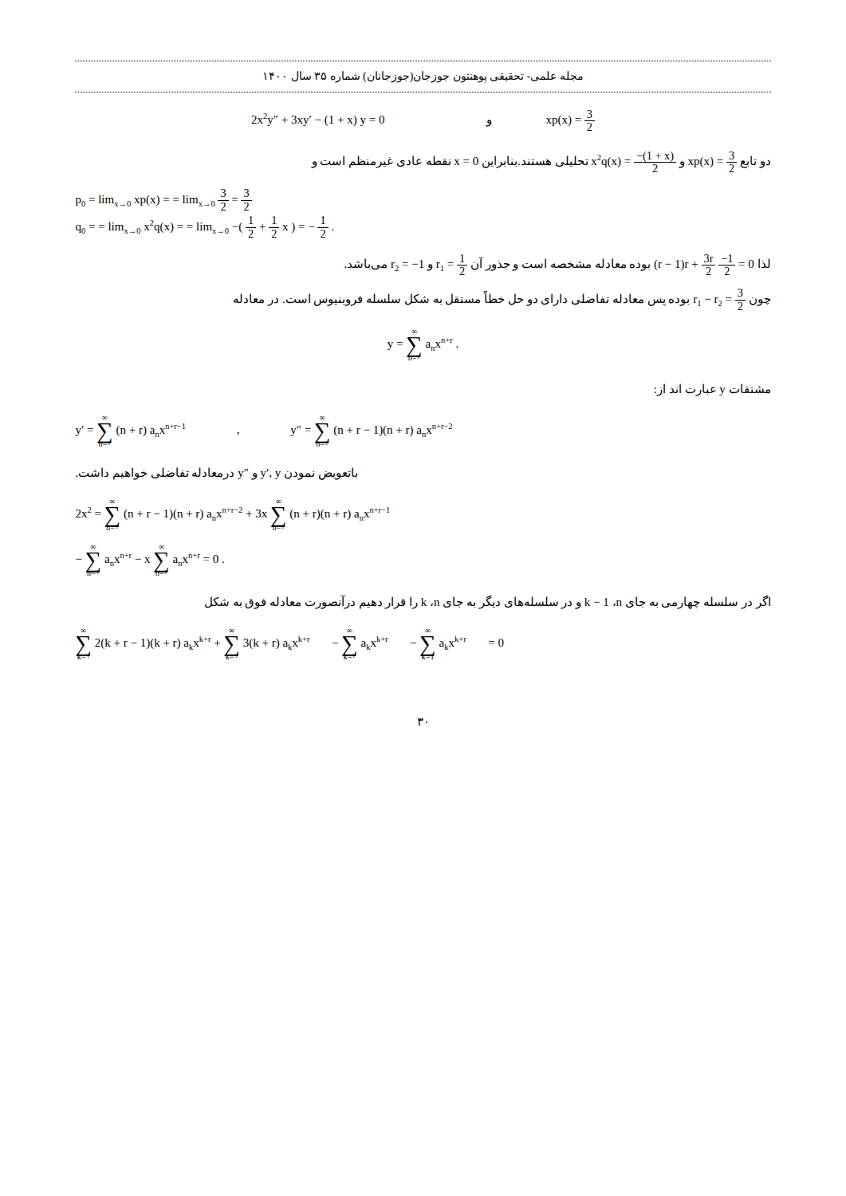مجله علمی- تحقیقی پوهنتون جوزجان(جوزجانان) شماره ۳۵ سال ۱۴۰۰
2x2y″ + 3xy′ − (1 + x) y = 0 و xp(x) = 32
دو تابع xp(x) = 32 و x2q(x) = −(1 + x) 2 تحلیلی هستند.بنابراین x = 0 نقطه عادی غیرمنظم است و
p0 = limx→0 xp(x) = = limx→0 32 = 32
q0 = = limx→0 x2q(x) = = limx→0 −( 12 + 12 x ) = − 12 .
لذا (r − 1)r + 3r 2 −12 = 0 بوده معادله مشخصه است و جذور آن r1 = 12 و r2 = −1 می‌باشد.
چون r1 − r2 = 32 بوده پس معادله تفاضلی دارای دو حل خطاً مستقل به شکل سلسله فروبنیوس است. در معادله
y = ∞∑n=۰ anxn+r .
مشتقات y عبارت اند از:
y′ = ∞∑n=۰ (n + r) anxn+r−1 , y″ = ∞∑n=۰ (n + r − 1)(n + r) anxn+r−2
باتعویض نمودن y′, y و y″ درمعادله تفاضلی خواهیم داشت.
2x2 = ∞∑n=۰ (n + r − 1)(n + r) anxn+r−2 + 3x ∞∑n=۰ (n + r)(n + r) anxn+r−1
− ∞∑n=۰ anxn+r − x ∞∑n=۰ anxn+r = 0 .
اگر در سلسله چهارمی به جای n، k − 1 و در سلسله‌های دیگر به جای n، k را قرار دهیم درآنصورت معادله فوق به شکل
∞∑k=۰ 2(k + r − 1)(k + r) akxk+r + ∞∑k=۰ 3(k + r) akxk+r − ∞∑k=۰ akxk+r − ∞∑k=1 akxk+r = 0
۳۰